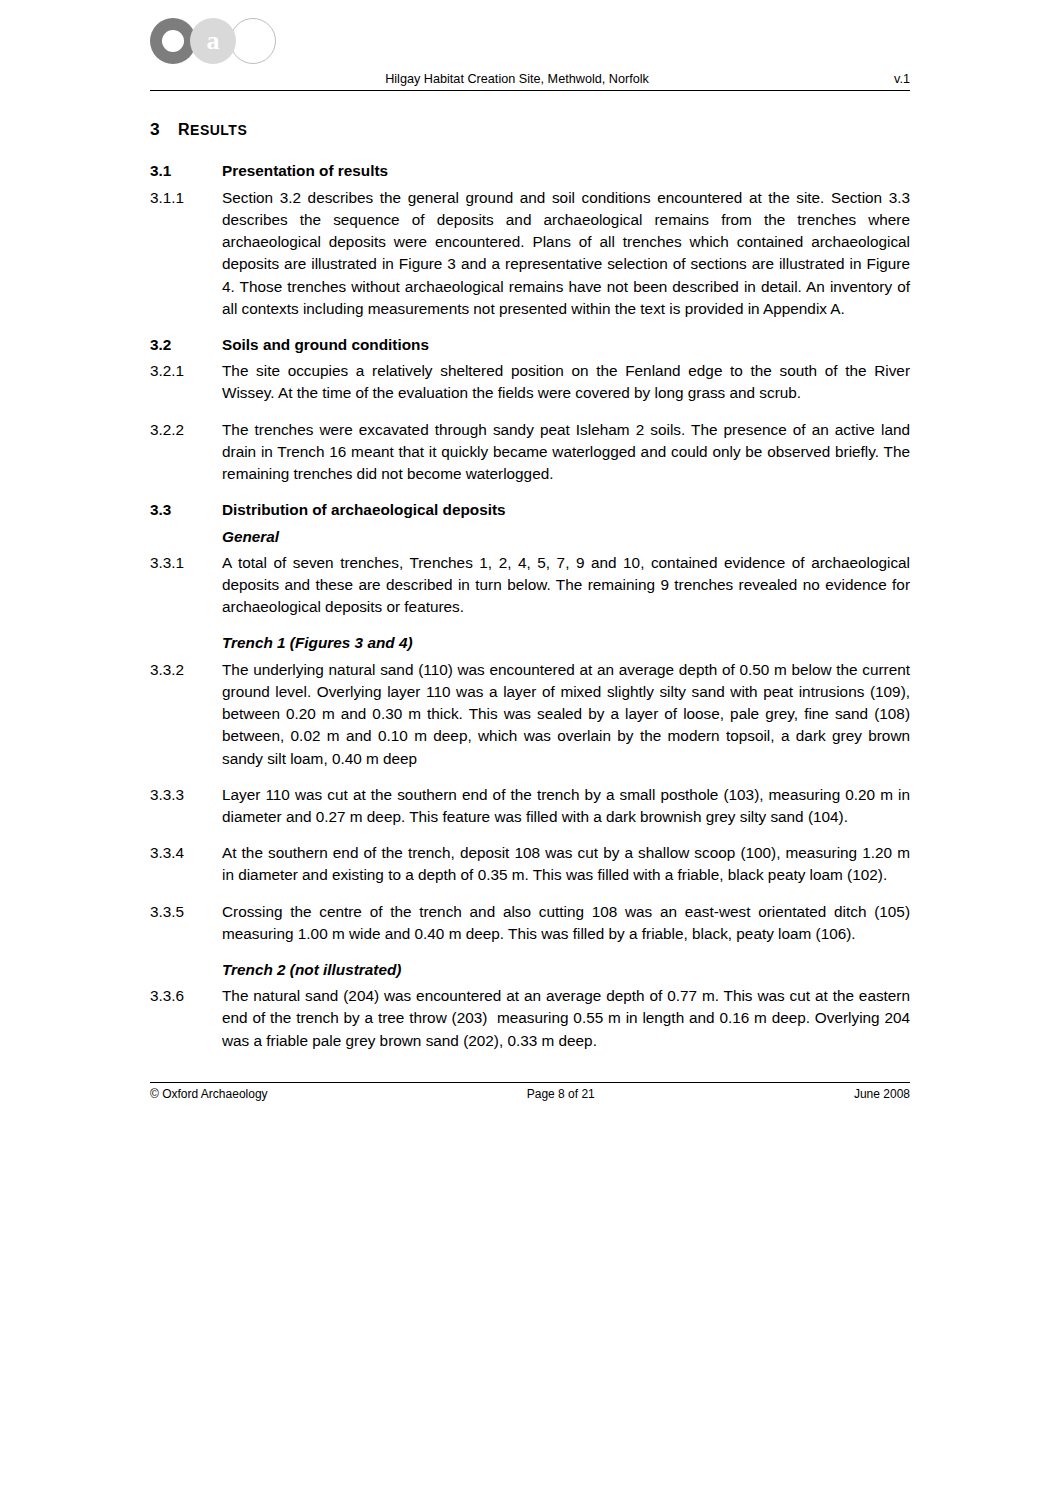a
Hilgay Habitat Creation Site, Methwold, Norfolk
v.1
3 RESULTS
3.1 Presentation of results
3.1.1
Section 3.2 describes the general ground and soil conditions encountered at the site. Section 3.3 describes the sequence of deposits and archaeological remains from the trenches where archaeological deposits were encountered. Plans of all trenches which contained archaeological deposits are illustrated in Figure 3 and a representative selection of sections are illustrated in Figure 4. Those trenches without archaeological remains have not been described in detail. An inventory of all contexts including measurements not presented within the text is provided in Appendix A.
3.2 Soils and ground conditions
3.2.1
The site occupies a relatively sheltered position on the Fenland edge to the south of the River Wissey. At the time of the evaluation the fields were covered by long grass and scrub.
3.2.2
The trenches were excavated through sandy peat Isleham 2 soils. The presence of an active land drain in Trench 16 meant that it quickly became waterlogged and could only be observed briefly. The remaining trenches did not become waterlogged.
3.3 Distribution of archaeological deposits
General
3.3.1
A total of seven trenches, Trenches 1, 2, 4, 5, 7, 9 and 10, contained evidence of archaeological deposits and these are described in turn below. The remaining 9 trenches revealed no evidence for archaeological deposits or features.
Trench 1 (Figures 3 and 4)
3.3.2
The underlying natural sand (110) was encountered at an average depth of 0.50 m below the current ground level. Overlying layer 110 was a layer of mixed slightly silty sand with peat intrusions (109), between 0.20 m and 0.30 m thick. This was sealed by a layer of loose, pale grey, fine sand (108) between, 0.02 m and 0.10 m deep, which was overlain by the modern topsoil, a dark grey brown sandy silt loam, 0.40 m deep
3.3.3
Layer 110 was cut at the southern end of the trench by a small posthole (103), measuring 0.20 m in diameter and 0.27 m deep. This feature was filled with a dark brownish grey silty sand (104).
3.3.4
At the southern end of the trench, deposit 108 was cut by a shallow scoop (100), measuring 1.20 m in diameter and existing to a depth of 0.35 m. This was filled with a friable, black peaty loam (102).
3.3.5
Crossing the centre of the trench and also cutting 108 was an east-west orientated ditch (105) measuring 1.00 m wide and 0.40 m deep. This was filled by a friable, black, peaty loam (106).
Trench 2 (not illustrated)
3.3.6
The natural sand (204) was encountered at an average depth of 0.77 m. This was cut at the eastern end of the trench by a tree throw (203) measuring 0.55 m in length and 0.16 m deep. Overlying 204 was a friable pale grey brown sand (202), 0.33 m deep.
© Oxford Archaeology
Page 8 of 21
June 2008